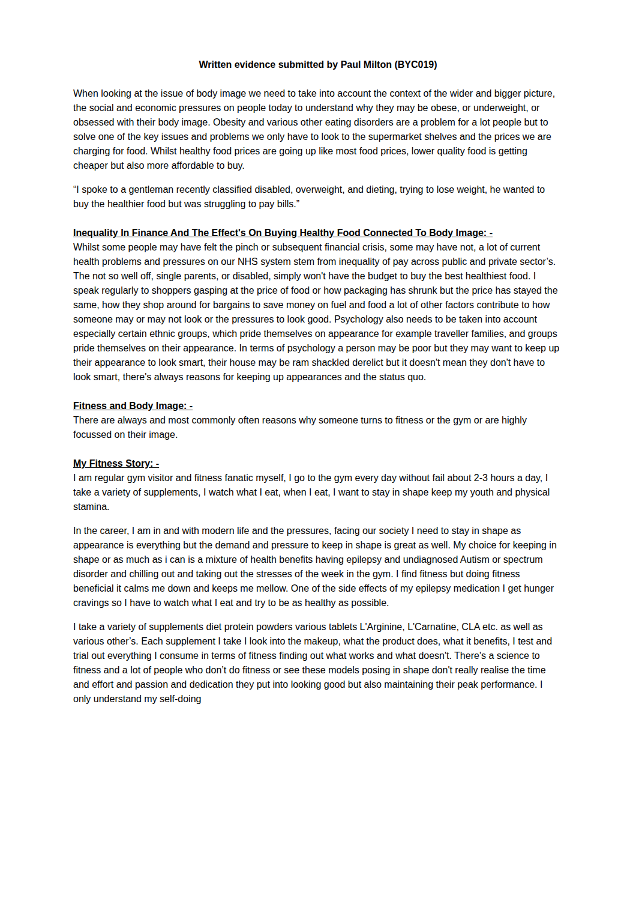Written evidence submitted by Paul Milton (BYC019)
When looking at the issue of body image we need to take into account the context of the wider and bigger picture, the social and economic pressures on people today to understand why they may be obese, or underweight, or obsessed with their body image. Obesity and various other eating disorders are a problem for a lot people but to solve one of the key issues and problems we only have to look to the supermarket shelves and the prices we are charging for food. Whilst healthy food prices are going up like most food prices, lower quality food is getting cheaper but also more affordable to buy.
“I spoke to a gentleman recently classified disabled, overweight, and dieting, trying to lose weight, he wanted to buy the healthier food but was struggling to pay bills.”
Inequality In Finance And The Effect's On Buying Healthy Food Connected To Body Image: -
Whilst some people may have felt the pinch or subsequent financial crisis, some may have not, a lot of current health problems and pressures on our NHS system stem from inequality of pay across public and private sector’s. The not so well off, single parents, or disabled, simply won't have the budget to buy the best healthiest food. I speak regularly to shoppers gasping at the price of food or how packaging has shrunk but the price has stayed the same, how they shop around for bargains to save money on fuel and food a lot of other factors contribute to how someone may or may not look or the pressures to look good. Psychology also needs to be taken into account especially certain ethnic groups, which pride themselves on appearance for example traveller families, and groups pride themselves on their appearance. In terms of psychology a person may be poor but they may want to keep up their appearance to look smart, their house may be ram shackled derelict but it doesn't mean they don't have to look smart, there's always reasons for keeping up appearances and the status quo.
Fitness and Body Image: -
There are always and most commonly often reasons why someone turns to fitness or the gym or are highly focussed on their image.
My Fitness Story: -
I am regular gym visitor and fitness fanatic myself, I go to the gym every day without fail about 2-3 hours a day, I take a variety of supplements, I watch what I eat, when I eat, I want to stay in shape keep my youth and physical stamina.
In the career, I am in and with modern life and the pressures, facing our society I need to stay in shape as appearance is everything but the demand and pressure to keep in shape is great as well. My choice for keeping in shape or as much as i can is a mixture of health benefits having epilepsy and undiagnosed Autism or spectrum disorder and chilling out and taking out the stresses of the week in the gym. I find fitness but doing fitness beneficial it calms me down and keeps me mellow. One of the side effects of my epilepsy medication I get hunger cravings so I have to watch what I eat and try to be as healthy as possible.
I take a variety of supplements diet protein powders various tablets L'Arginine, L'Carnatine, CLA etc. as well as various other’s. Each supplement I take I look into the makeup, what the product does, what it benefits, I test and trial out everything I consume in terms of fitness finding out what works and what doesn't. There's a science to fitness and a lot of people who don’t do fitness or see these models posing in shape don't really realise the time and effort and passion and dedication they put into looking good but also maintaining their peak performance. I only understand my self-doing